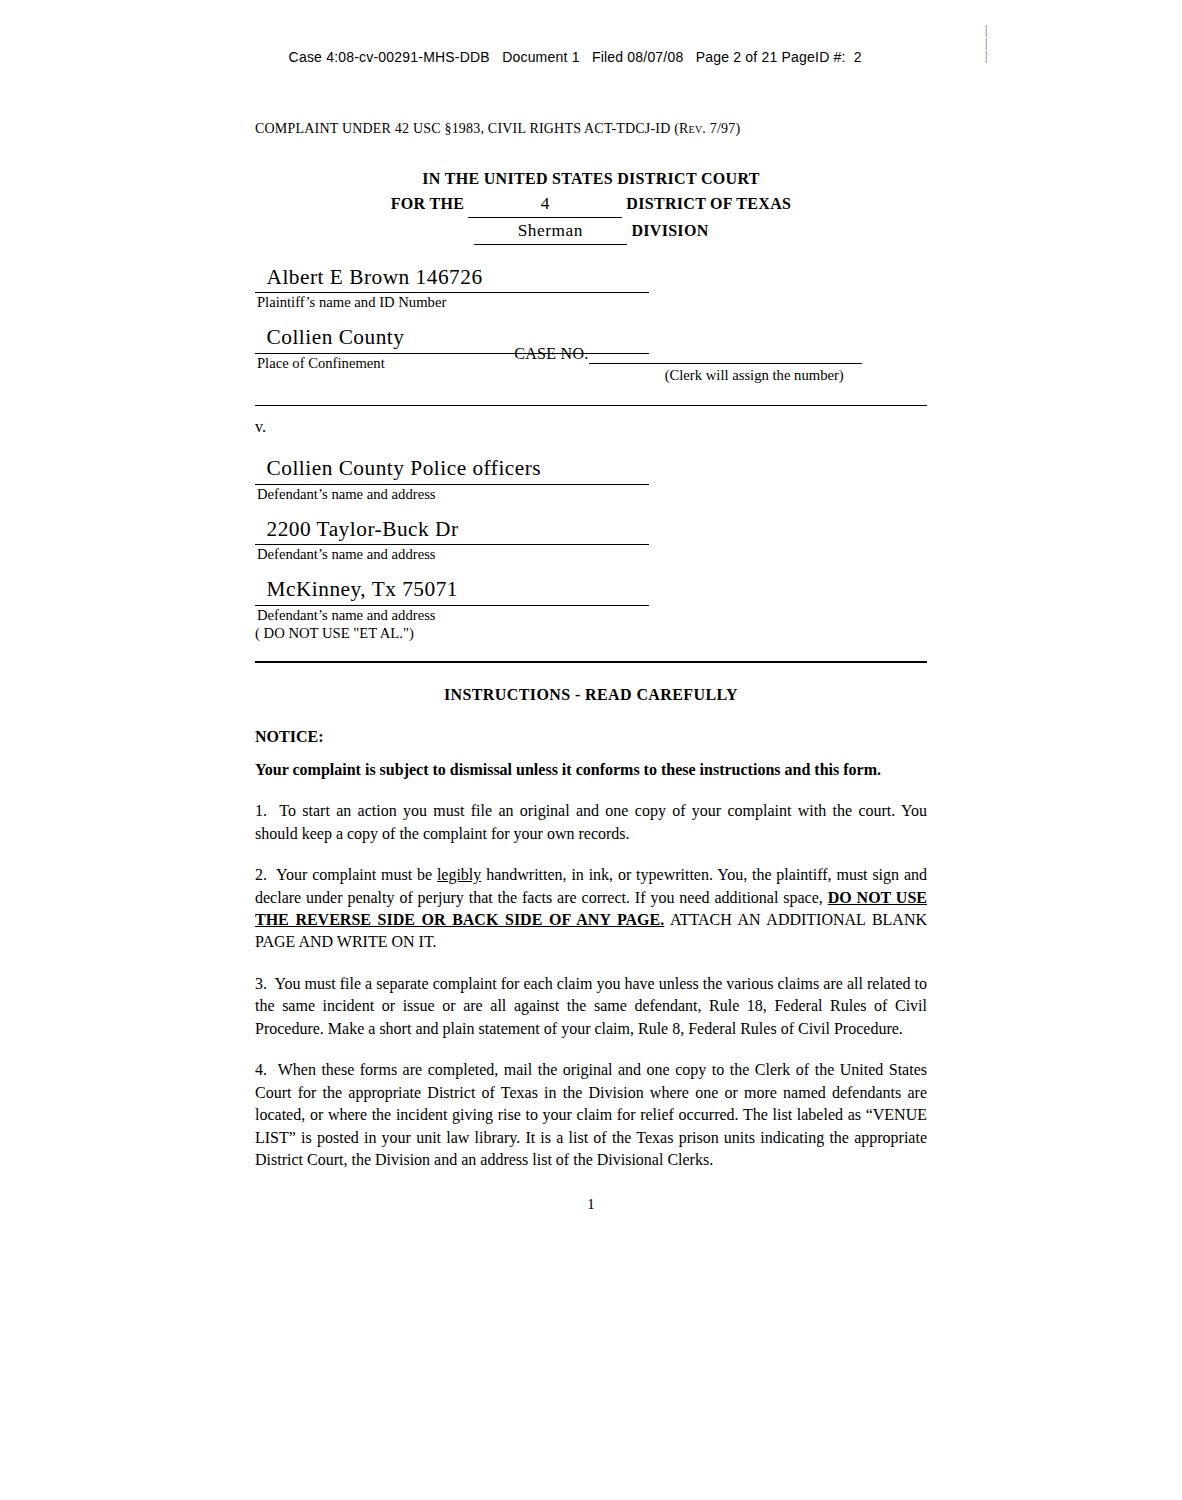|
|
|
Case 4:08-cv-00291-MHS-DDB Document 1 Filed 08/07/08 Page 2 of 21 PageID #: 2
COMPLAINT UNDER 42 USC §1983, CIVIL RIGHTS ACT-TDCJ-ID (Rev. 7/97)
IN THE UNITED STATES DISTRICT COURT
FOR THE 4 DISTRICT OF TEXAS
Sherman DIVISION
Albert E Brown 146726
Plaintiff’s name and ID Number
Collien County
Place of Confinement
CASE NO. (Clerk will assign the number)
v.
Collien County Police officers
Defendant’s name and address
2200 Taylor-Buck Dr
Defendant’s name and address
McKinney, Tx 75071
Defendant’s name and address
( DO NOT USE "ET AL.")
INSTRUCTIONS - READ CAREFULLY
NOTICE:
Your complaint is subject to dismissal unless it conforms to these instructions and this form.
1. To start an action you must file an original and one copy of your complaint with the court. You should keep a copy of the complaint for your own records.
2. Your complaint must be legibly handwritten, in ink, or typewritten. You, the plaintiff, must sign and declare under penalty of perjury that the facts are correct. If you need additional space, DO NOT USE THE REVERSE SIDE OR BACK SIDE OF ANY PAGE. ATTACH AN ADDITIONAL BLANK PAGE AND WRITE ON IT.
3. You must file a separate complaint for each claim you have unless the various claims are all related to the same incident or issue or are all against the same defendant, Rule 18, Federal Rules of Civil Procedure. Make a short and plain statement of your claim, Rule 8, Federal Rules of Civil Procedure.
4. When these forms are completed, mail the original and one copy to the Clerk of the United States Court for the appropriate District of Texas in the Division where one or more named defendants are located, or where the incident giving rise to your claim for relief occurred. The list labeled as “VENUE LIST” is posted in your unit law library. It is a list of the Texas prison units indicating the appropriate District Court, the Division and an address list of the Divisional Clerks.
1